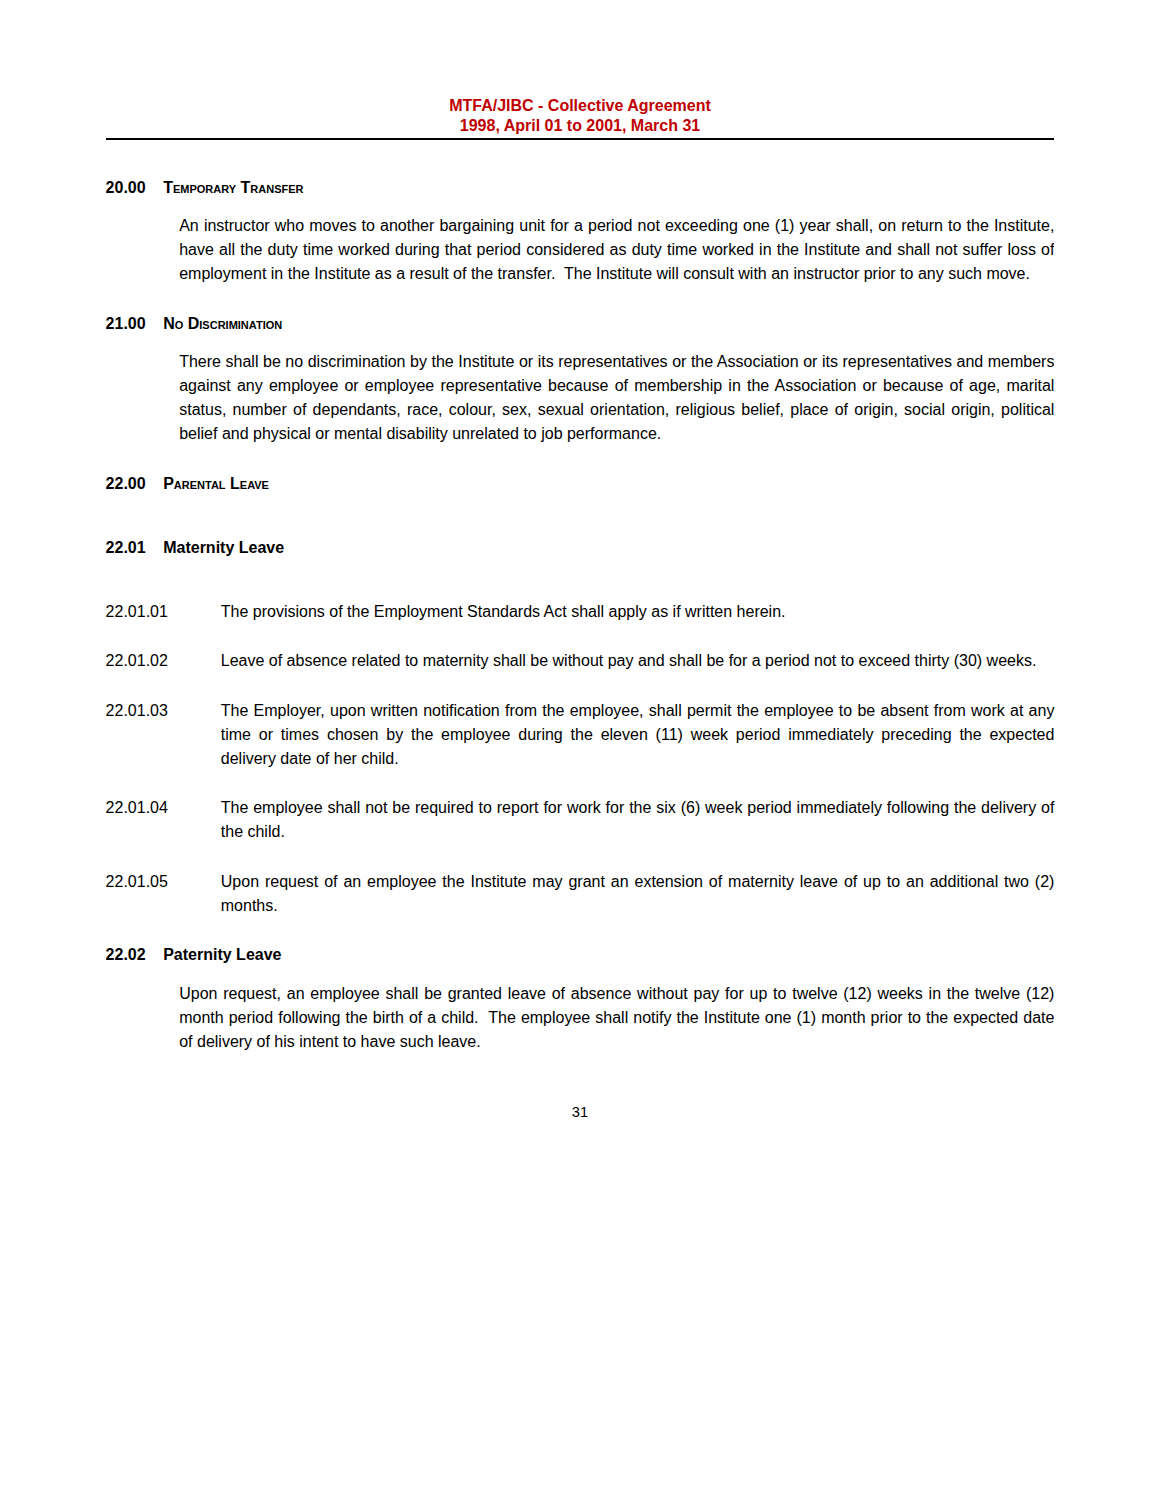MTFA/JIBC - Collective Agreement 1998, April 01 to 2001, March 31
20.00 Temporary Transfer
An instructor who moves to another bargaining unit for a period not exceeding one (1) year shall, on return to the Institute, have all the duty time worked during that period considered as duty time worked in the Institute and shall not suffer loss of employment in the Institute as a result of the transfer. The Institute will consult with an instructor prior to any such move.
21.00 No Discrimination
There shall be no discrimination by the Institute or its representatives or the Association or its representatives and members against any employee or employee representative because of membership in the Association or because of age, marital status, number of dependants, race, colour, sex, sexual orientation, religious belief, place of origin, social origin, political belief and physical or mental disability unrelated to job performance.
22.00 Parental Leave
22.01 Maternity Leave
22.01.01
The provisions of the Employment Standards Act shall apply as if written herein.
22.01.02
Leave of absence related to maternity shall be without pay and shall be for a period not to exceed thirty (30) weeks.
22.01.03
The Employer, upon written notification from the employee, shall permit the employee to be absent from work at any time or times chosen by the employee during the eleven (11) week period immediately preceding the expected delivery date of her child.
22.01.04
The employee shall not be required to report for work for the six (6) week period immediately following the delivery of the child.
22.01.05
Upon request of an employee the Institute may grant an extension of maternity leave of up to an additional two (2) months.
22.02 Paternity Leave
Upon request, an employee shall be granted leave of absence without pay for up to twelve (12) weeks in the twelve (12) month period following the birth of a child. The employee shall notify the Institute one (1) month prior to the expected date of delivery of his intent to have such leave.
31